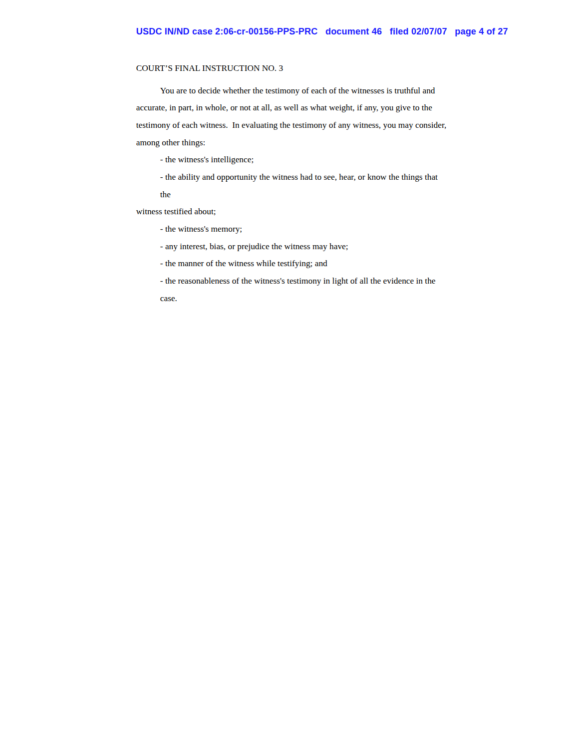USDC IN/ND case 2:06-cr-00156-PPS-PRC document 46 filed 02/07/07 page 4 of 27
COURT’S FINAL INSTRUCTION NO. 3
You are to decide whether the testimony of each of the witnesses is truthful and accurate, in part, in whole, or not at all, as well as what weight, if any, you give to the testimony of each witness. In evaluating the testimony of any witness, you may consider, among other things:
- the witness's intelligence;
- the ability and opportunity the witness had to see, hear, or know the things that thewitness testified about;
- the witness's memory;
- any interest, bias, or prejudice the witness may have;
- the manner of the witness while testifying; and
- the reasonableness of the witness's testimony in light of all the evidence in the case.